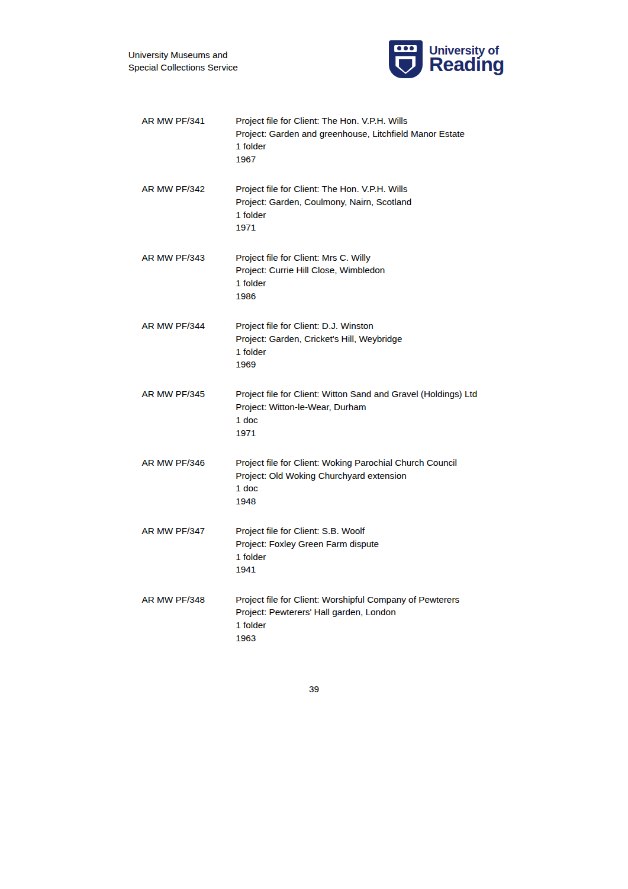University Museums and
Special Collections Service
University of
Reading
AR MW PF/341
Project file for Client: The Hon. V.P.H. Wills
Project: Garden and greenhouse, Litchfield Manor Estate
1 folder
1967
AR MW PF/342
Project file for Client: The Hon. V.P.H. Wills
Project: Garden, Coulmony, Nairn, Scotland
1 folder
1971
AR MW PF/343
Project file for Client: Mrs C. Willy
Project: Currie Hill Close, Wimbledon
1 folder
1986
AR MW PF/344
Project file for Client: D.J. Winston
Project: Garden, Cricket's Hill, Weybridge
1 folder
1969
AR MW PF/345
Project file for Client: Witton Sand and Gravel (Holdings) Ltd
Project: Witton-le-Wear, Durham
1 doc
1971
AR MW PF/346
Project file for Client: Woking Parochial Church Council
Project: Old Woking Churchyard extension
1 doc
1948
AR MW PF/347
Project file for Client: S.B. Woolf
Project: Foxley Green Farm dispute
1 folder
1941
AR MW PF/348
Project file for Client: Worshipful Company of Pewterers
Project: Pewterers' Hall garden, London
1 folder
1963
39